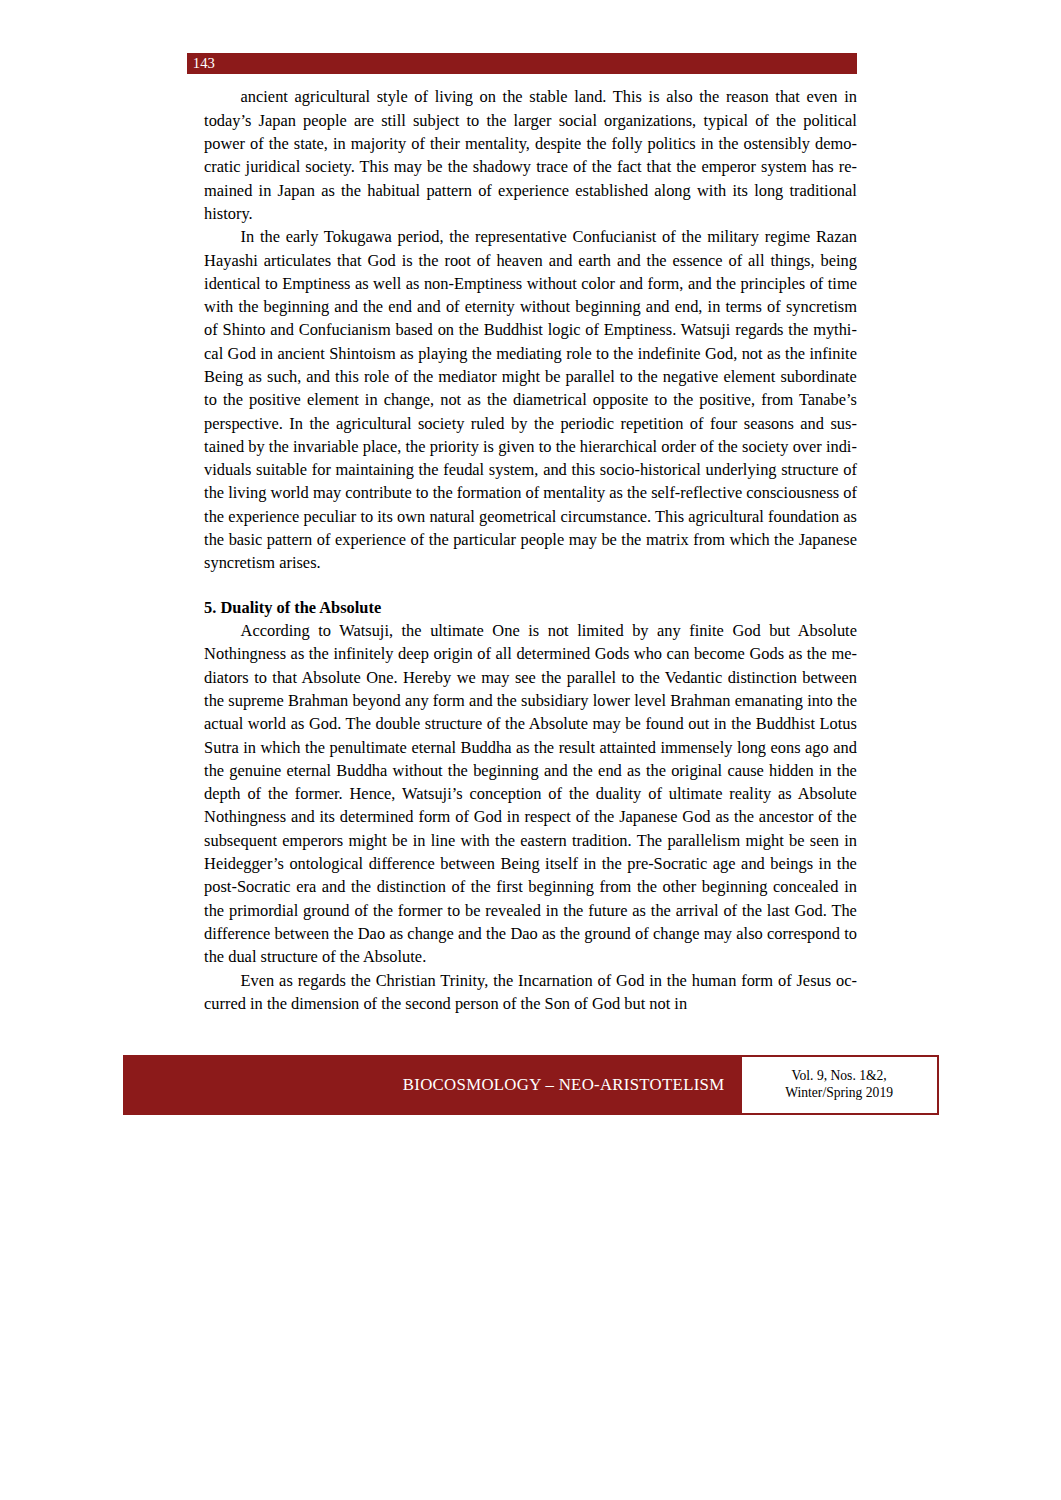143
ancient agricultural style of living on the stable land. This is also the reason that even in today’s Japan people are still subject to the larger social organizations, typical of the political power of the state, in majority of their mentality, despite the folly politics in the ostensibly democratic juridical society. This may be the shadowy trace of the fact that the emperor system has remained in Japan as the habitual pattern of experience established along with its long traditional history.
In the early Tokugawa period, the representative Confucianist of the military regime Razan Hayashi articulates that God is the root of heaven and earth and the essence of all things, being identical to Emptiness as well as non-Emptiness without color and form, and the principles of time with the beginning and the end and of eternity without beginning and end, in terms of syncretism of Shinto and Confucianism based on the Buddhist logic of Emptiness. Watsuji regards the mythical God in ancient Shintoism as playing the mediating role to the indefinite God, not as the infinite Being as such, and this role of the mediator might be parallel to the negative element subordinate to the positive element in change, not as the diametrical opposite to the positive, from Tanabe’s perspective. In the agricultural society ruled by the periodic repetition of four seasons and sustained by the invariable place, the priority is given to the hierarchical order of the society over individuals suitable for maintaining the feudal system, and this socio-historical underlying structure of the living world may contribute to the formation of mentality as the self-reflective consciousness of the experience peculiar to its own natural geometrical circumstance. This agricultural foundation as the basic pattern of experience of the particular people may be the matrix from which the Japanese syncretism arises.
5. Duality of the Absolute
According to Watsuji, the ultimate One is not limited by any finite God but Absolute Nothingness as the infinitely deep origin of all determined Gods who can become Gods as the mediators to that Absolute One. Hereby we may see the parallel to the Vedantic distinction between the supreme Brahman beyond any form and the subsidiary lower level Brahman emanating into the actual world as God. The double structure of the Absolute may be found out in the Buddhist Lotus Sutra in which the penultimate eternal Buddha as the result attainted immensely long eons ago and the genuine eternal Buddha without the beginning and the end as the original cause hidden in the depth of the former. Hence, Watsuji’s conception of the duality of ultimate reality as Absolute Nothingness and its determined form of God in respect of the Japanese God as the ancestor of the subsequent emperors might be in line with the eastern tradition. The parallelism might be seen in Heidegger’s ontological difference between Being itself in the pre-Socratic age and beings in the post-Socratic era and the distinction of the first beginning from the other beginning concealed in the primordial ground of the former to be revealed in the future as the arrival of the last God. The difference between the Dao as change and the Dao as the ground of change may also correspond to the dual structure of the Absolute.
Even as regards the Christian Trinity, the Incarnation of God in the human form of Jesus occurred in the dimension of the second person of the Son of God but not in
BIOCOSMOLOGY – NEO-ARISTOTELISM
Vol. 9, Nos. 1&2, Winter/Spring 2019